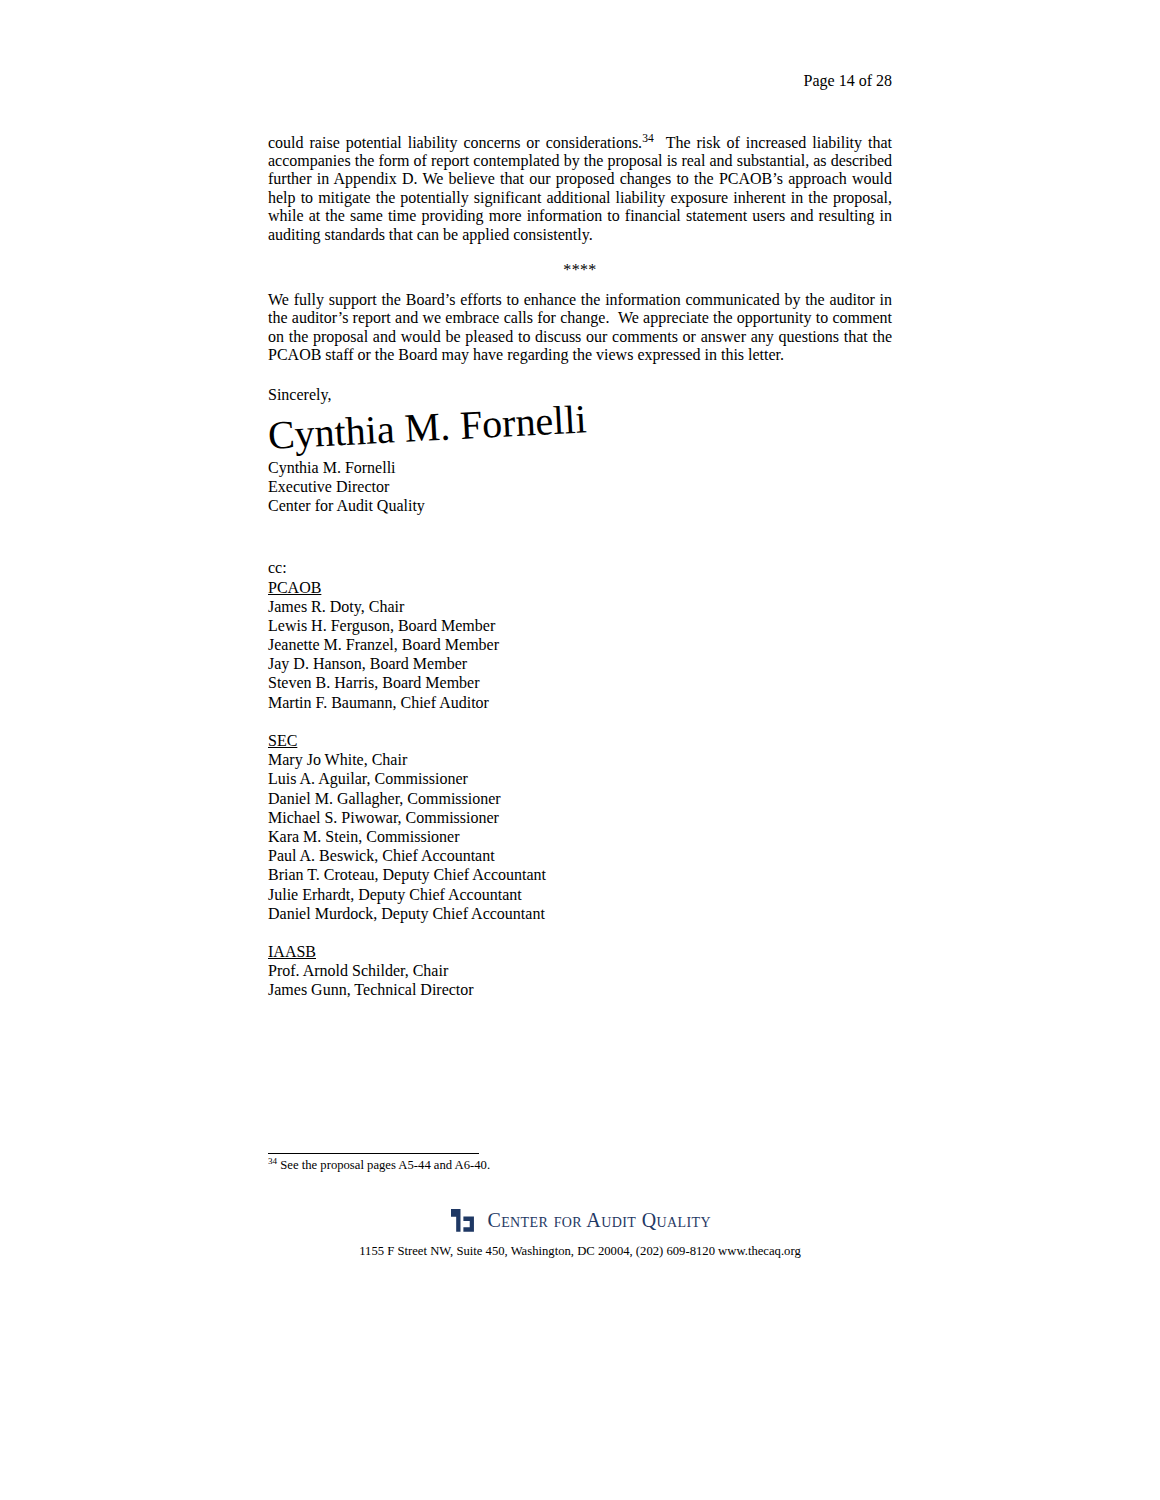Page 14 of 28
could raise potential liability concerns or considerations.34 The risk of increased liability that accompanies the form of report contemplated by the proposal is real and substantial, as described further in Appendix D. We believe that our proposed changes to the PCAOB’s approach would help to mitigate the potentially significant additional liability exposure inherent in the proposal, while at the same time providing more information to financial statement users and resulting in auditing standards that can be applied consistently.
****
We fully support the Board’s efforts to enhance the information communicated by the auditor in the auditor’s report and we embrace calls for change. We appreciate the opportunity to comment on the proposal and would be pleased to discuss our comments or answer any questions that the PCAOB staff or the Board may have regarding the views expressed in this letter.
Sincerely,
Cynthia M. Fornelli
Cynthia M. Fornelli
Executive Director
Center for Audit Quality
cc:
PCAOB
James R. Doty, Chair
Lewis H. Ferguson, Board Member
Jeanette M. Franzel, Board Member
Jay D. Hanson, Board Member
Steven B. Harris, Board Member
Martin F. Baumann, Chief Auditor
SEC
Mary Jo White, Chair
Luis A. Aguilar, Commissioner
Daniel M. Gallagher, Commissioner
Michael S. Piwowar, Commissioner
Kara M. Stein, Commissioner
Paul A. Beswick, Chief Accountant
Brian T. Croteau, Deputy Chief Accountant
Julie Erhardt, Deputy Chief Accountant
Daniel Murdock, Deputy Chief Accountant
IAASB
Prof. Arnold Schilder, Chair
James Gunn, Technical Director
34 See the proposal pages A5-44 and A6-40.
Center for Audit Quality
1155 F Street NW, Suite 450, Washington, DC 20004, (202) 609-8120 www.thecaq.org